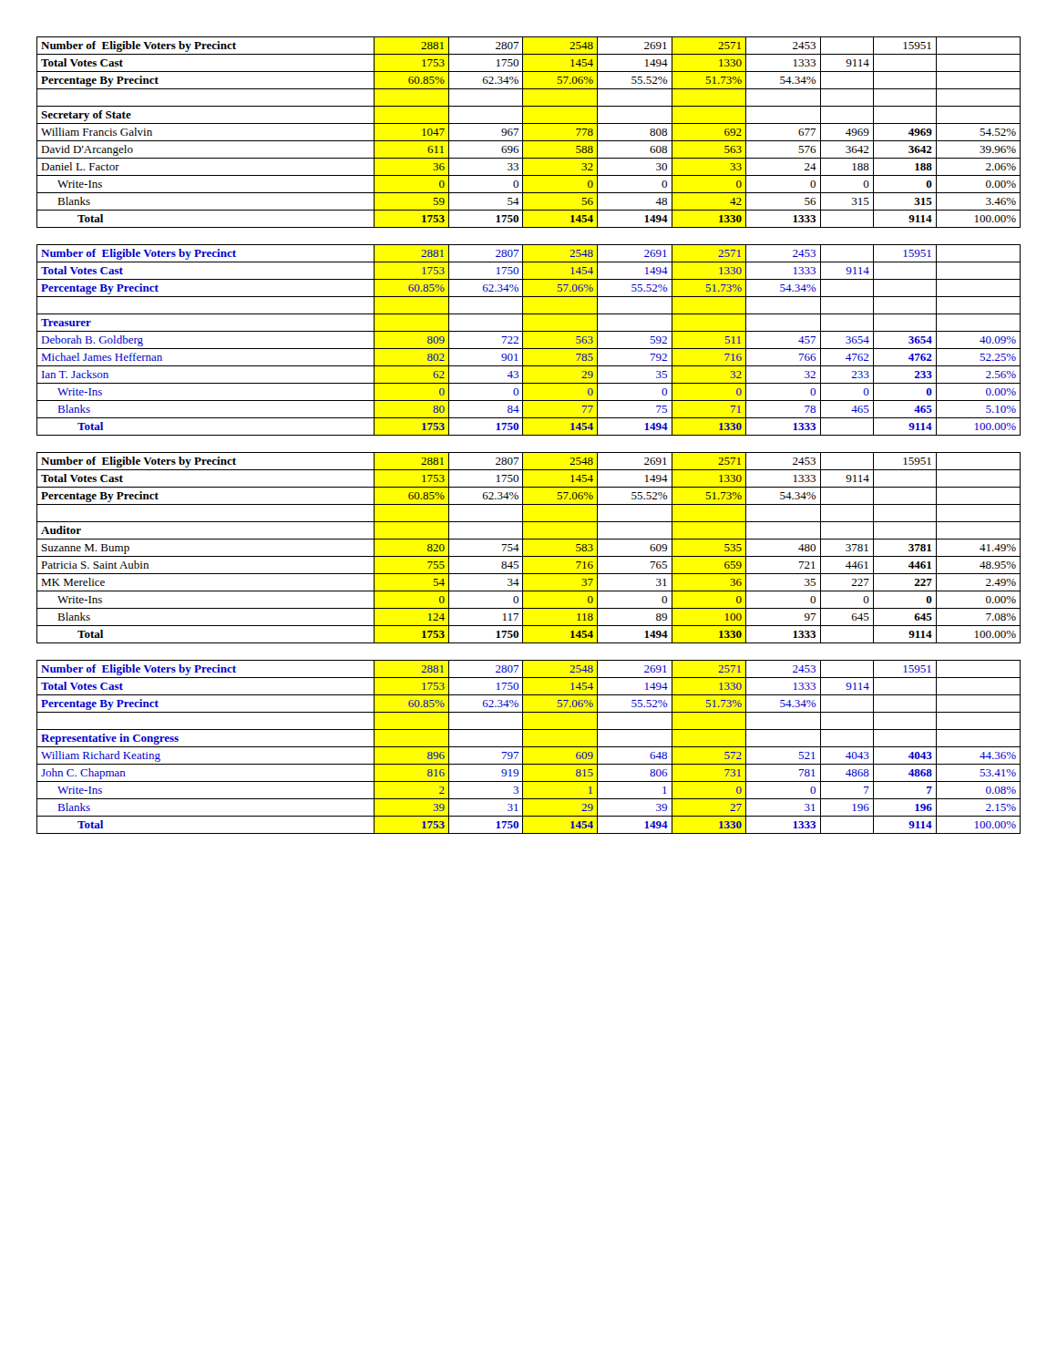| Number of Eligible Voters by Precinct | 2881 | 2807 | 2548 | 2691 | 2571 | 2453 | | 15951 | |
| Total Votes Cast | 1753 | 1750 | 1454 | 1494 | 1330 | 1333 | 9114 | | |
| Percentage By Precinct | 60.85% | 62.34% | 57.06% | 55.52% | 51.73% | 54.34% | | | |
| Secretary of State | | | | | | | | | |
| William Francis Galvin | 1047 | 967 | 778 | 808 | 692 | 677 | 4969 | 4969 | 54.52% |
| David D'Arcangelo | 611 | 696 | 588 | 608 | 563 | 576 | 3642 | 3642 | 39.96% |
| Daniel L. Factor | 36 | 33 | 32 | 30 | 33 | 24 | 188 | 188 | 2.06% |
| Write-Ins | 0 | 0 | 0 | 0 | 0 | 0 | 0 | 0 | 0.00% |
| Blanks | 59 | 54 | 56 | 48 | 42 | 56 | 315 | 315 | 3.46% |
| Total | 1753 | 1750 | 1454 | 1494 | 1330 | 1333 | | 9114 | 100.00% |
| Number of Eligible Voters by Precinct | 2881 | 2807 | 2548 | 2691 | 2571 | 2453 | | 15951 | |
| Total Votes Cast | 1753 | 1750 | 1454 | 1494 | 1330 | 1333 | 9114 | | |
| Percentage By Precinct | 60.85% | 62.34% | 57.06% | 55.52% | 51.73% | 54.34% | | | |
| Treasurer | | | | | | | | | |
| Deborah B. Goldberg | 809 | 722 | 563 | 592 | 511 | 457 | 3654 | 3654 | 40.09% |
| Michael James Heffernan | 802 | 901 | 785 | 792 | 716 | 766 | 4762 | 4762 | 52.25% |
| Ian T. Jackson | 62 | 43 | 29 | 35 | 32 | 32 | 233 | 233 | 2.56% |
| Write-Ins | 0 | 0 | 0 | 0 | 0 | 0 | 0 | 0 | 0.00% |
| Blanks | 80 | 84 | 77 | 75 | 71 | 78 | 465 | 465 | 5.10% |
| Total | 1753 | 1750 | 1454 | 1494 | 1330 | 1333 | | 9114 | 100.00% |
| Number of Eligible Voters by Precinct | 2881 | 2807 | 2548 | 2691 | 2571 | 2453 | | 15951 | |
| Total Votes Cast | 1753 | 1750 | 1454 | 1494 | 1330 | 1333 | 9114 | | |
| Percentage By Precinct | 60.85% | 62.34% | 57.06% | 55.52% | 51.73% | 54.34% | | | |
| Auditor | | | | | | | | | |
| Suzanne M. Bump | 820 | 754 | 583 | 609 | 535 | 480 | 3781 | 3781 | 41.49% |
| Patricia S. Saint Aubin | 755 | 845 | 716 | 765 | 659 | 721 | 4461 | 4461 | 48.95% |
| MK Merelice | 54 | 34 | 37 | 31 | 36 | 35 | 227 | 227 | 2.49% |
| Write-Ins | 0 | 0 | 0 | 0 | 0 | 0 | 0 | 0 | 0.00% |
| Blanks | 124 | 117 | 118 | 89 | 100 | 97 | 645 | 645 | 7.08% |
| Total | 1753 | 1750 | 1454 | 1494 | 1330 | 1333 | | 9114 | 100.00% |
| Number of Eligible Voters by Precinct | 2881 | 2807 | 2548 | 2691 | 2571 | 2453 | | 15951 | |
| Total Votes Cast | 1753 | 1750 | 1454 | 1494 | 1330 | 1333 | 9114 | | |
| Percentage By Precinct | 60.85% | 62.34% | 57.06% | 55.52% | 51.73% | 54.34% | | | |
| Representative in Congress | | | | | | | | | |
| William Richard Keating | 896 | 797 | 609 | 648 | 572 | 521 | 4043 | 4043 | 44.36% |
| John C. Chapman | 816 | 919 | 815 | 806 | 731 | 781 | 4868 | 4868 | 53.41% |
| Write-Ins | 2 | 3 | 1 | 1 | 0 | 0 | 7 | 7 | 0.08% |
| Blanks | 39 | 31 | 29 | 39 | 27 | 31 | 196 | 196 | 2.15% |
| Total | 1753 | 1750 | 1454 | 1494 | 1330 | 1333 | | 9114 | 100.00% |